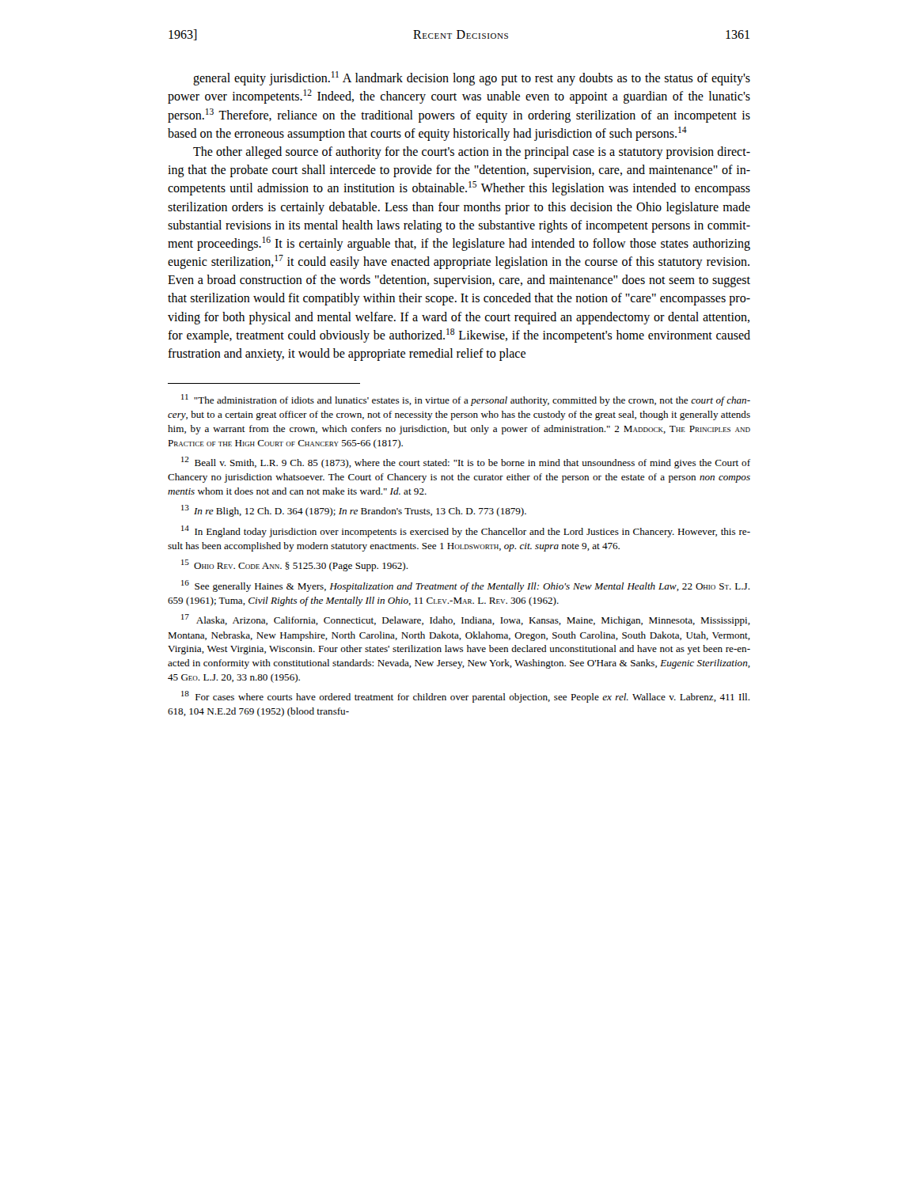1963] Recent Decisions 1361
general equity jurisdiction.11 A landmark decision long ago put to rest any doubts as to the status of equity's power over incompetents.12 Indeed, the chancery court was unable even to appoint a guardian of the lunatic's person.13 Therefore, reliance on the traditional powers of equity in ordering sterilization of an incompetent is based on the erroneous assumption that courts of equity historically had jurisdiction of such persons.14
The other alleged source of authority for the court's action in the principal case is a statutory provision directing that the probate court shall intercede to provide for the "detention, supervision, care, and maintenance" of incompetents until admission to an institution is obtainable.15 Whether this legislation was intended to encompass sterilization orders is certainly debatable. Less than four months prior to this decision the Ohio legislature made substantial revisions in its mental health laws relating to the substantive rights of incompetent persons in commitment proceedings.16 It is certainly arguable that, if the legislature had intended to follow those states authorizing eugenic sterilization,17 it could easily have enacted appropriate legislation in the course of this statutory revision. Even a broad construction of the words "detention, supervision, care, and maintenance" does not seem to suggest that sterilization would fit compatibly within their scope. It is conceded that the notion of "care" encompasses providing for both physical and mental welfare. If a ward of the court required an appendectomy or dental attention, for example, treatment could obviously be authorized.18 Likewise, if the incompetent's home environment caused frustration and anxiety, it would be appropriate remedial relief to place
11 "The administration of idiots and lunatics' estates is, in virtue of a personal authority, committed by the crown, not the court of chancery, but to a certain great officer of the crown, not of necessity the person who has the custody of the great seal, though it generally attends him, by a warrant from the crown, which confers no jurisdiction, but only a power of administration." 2 Maddock, The Principles and Practice of the High Court of Chancery 565-66 (1817).
12 Beall v. Smith, L.R. 9 Ch. 85 (1873), where the court stated: "It is to be borne in mind that unsoundness of mind gives the Court of Chancery no jurisdiction whatsoever. The Court of Chancery is not the curator either of the person or the estate of a person non compos mentis whom it does not and can not make its ward." Id. at 92.
13 In re Bligh, 12 Ch. D. 364 (1879); In re Brandon's Trusts, 13 Ch. D. 773 (1879).
14 In England today jurisdiction over incompetents is exercised by the Chancellor and the Lord Justices in Chancery. However, this result has been accomplished by modern statutory enactments. See 1 Holdsworth, op. cit. supra note 9, at 476.
15 Ohio Rev. Code Ann. § 5125.30 (Page Supp. 1962).
16 See generally Haines & Myers, Hospitalization and Treatment of the Mentally Ill: Ohio's New Mental Health Law, 22 Ohio St. L.J. 659 (1961); Tuma, Civil Rights of the Mentally Ill in Ohio, 11 Clev.-Mar. L. Rev. 306 (1962).
17 Alaska, Arizona, California, Connecticut, Delaware, Idaho, Indiana, Iowa, Kansas, Maine, Michigan, Minnesota, Mississippi, Montana, Nebraska, New Hampshire, North Carolina, North Dakota, Oklahoma, Oregon, South Carolina, South Dakota, Utah, Vermont, Virginia, West Virginia, Wisconsin. Four other states' sterilization laws have been declared unconstitutional and have not as yet been re-enacted in conformity with constitutional standards: Nevada, New Jersey, New York, Washington. See O'Hara & Sanks, Eugenic Sterilization, 45 Geo. L.J. 20, 33 n.80 (1956).
18 For cases where courts have ordered treatment for children over parental objection, see People ex rel. Wallace v. Labrenz, 411 Ill. 618, 104 N.E.2d 769 (1952) (blood transfu-